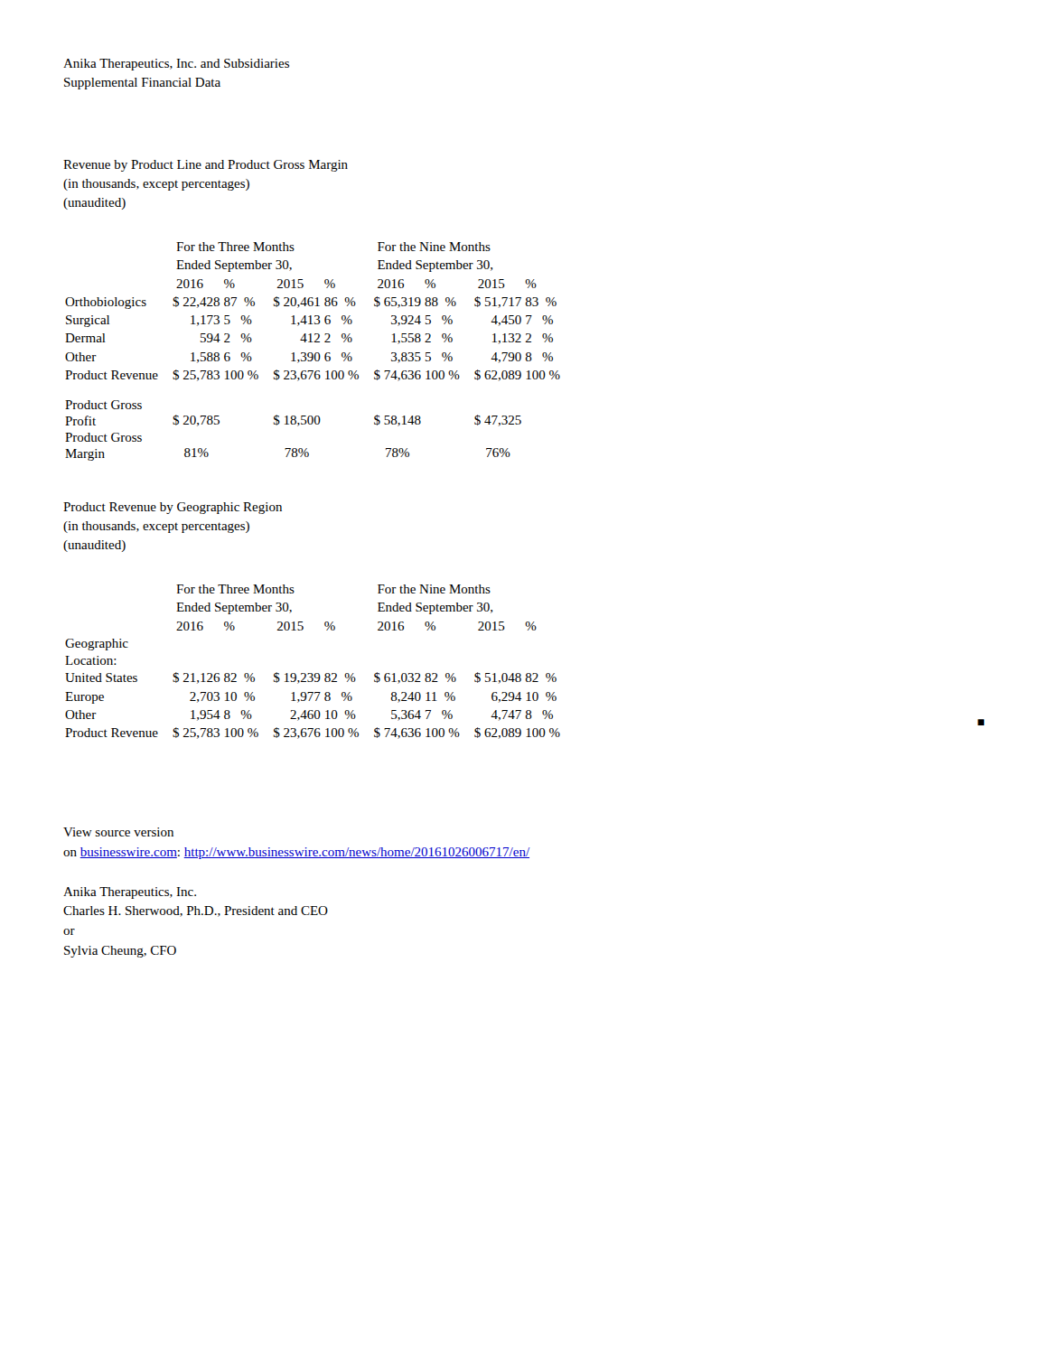Anika Therapeutics, Inc. and Subsidiaries
Supplemental Financial Data
Revenue by Product Line and Product Gross Margin
(in thousands, except percentages)
(unaudited)
| | For the Three Months | For the Nine Months |
| | Ended September 30, | Ended September 30, |
| | 2016 | % | 2015 | % | 2016 | % | 2015 | % |
| Orthobiologics | $ 22,428 | 87 % | $ 20,461 | 86 % | $ 65,319 | 88 % | $ 51,717 | 83 % |
| Surgical | 1,173 | 5 % | 1,413 | 6 % | 3,924 | 5 % | 4,450 | 7 % |
| Dermal | 594 | 2 % | 412 | 2 % | 1,558 | 2 % | 1,132 | 2 % |
| Other | 1,588 | 6 % | 1,390 | 6 % | 3,835 | 5 % | 4,790 | 8 % |
| Product Revenue | $ 25,783 | 100 % | $ 23,676 | 100 % | $ 74,636 | 100 % | $ 62,089 | 100 % |
| Product Gross Profit | $ 20,785 | | $ 18,500 | | $ 58,148 | | $ 47,325 | |
| Product Gross Margin | 81% | | 78% | | 78% | | 76% | |
Product Revenue by Geographic Region
(in thousands, except percentages)
(unaudited)
| | For the Three Months | For the Nine Months |
| | Ended September 30, | Ended September 30, |
| | 2016 | % | 2015 | % | 2016 | % | 2015 | % |
| Geographic Location: | |
| United States | $ 21,126 | 82 % | $ 19,239 | 82 % | $ 61,032 | 82 % | $ 51,048 | 82 % |
| Europe | 2,703 | 10 % | 1,977 | 8 % | 8,240 | 11 % | 6,294 | 10 % |
| Other | 1,954 | 8 % | 2,460 | 10 % | 5,364 | 7 % | 4,747 | 8 % |
| Product Revenue | $ 25,783 | 100 % | $ 23,676 | 100 % | $ 74,636 | 100 % | $ 62,089 | 100 % |
■
View source version
on businesswire.com: http://www.businesswire.com/news/home/20161026006717/en/
Anika Therapeutics, Inc.
Charles H. Sherwood, Ph.D., President and CEO
or
Sylvia Cheung, CFO